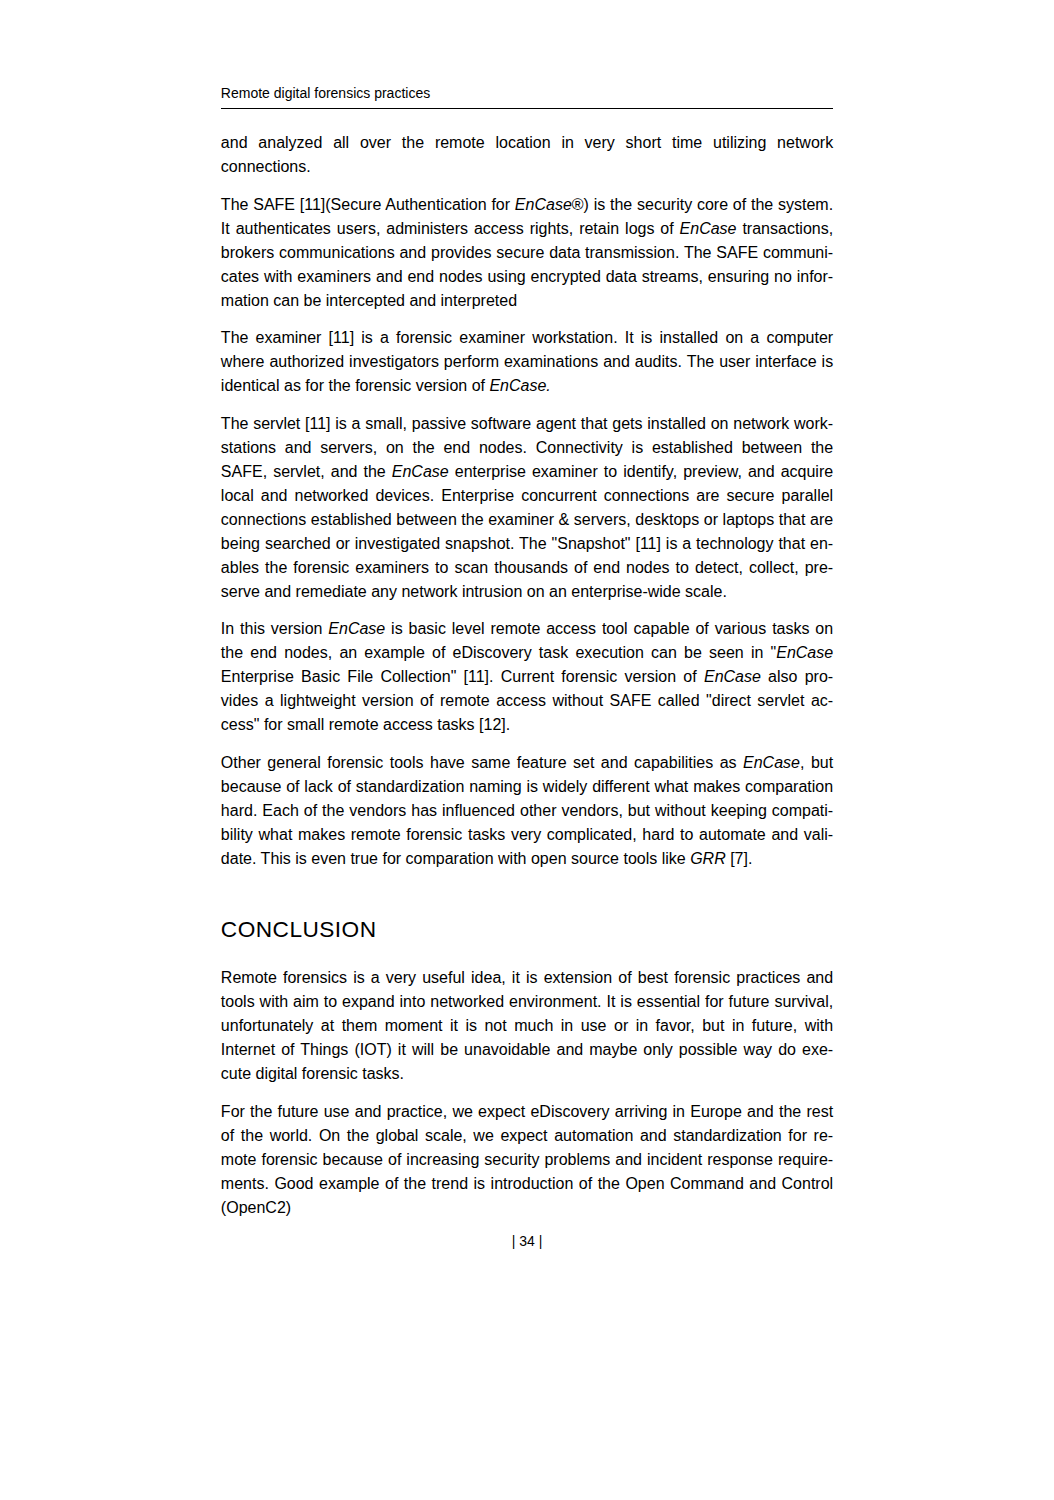Remote digital forensics practices
and analyzed all over the remote location in very short time utilizing network connections.
The SAFE [11](Secure Authentication for EnCase®) is the security core of the system. It authenticates users, administers access rights, retain logs of EnCase transactions, brokers communications and provides secure data transmission. The SAFE communicates with examiners and end nodes using encrypted data streams, ensuring no information can be intercepted and interpreted
The examiner [11] is a forensic examiner workstation. It is installed on a computer where authorized investigators perform examinations and audits. The user interface is identical as for the forensic version of EnCase.
The servlet [11] is a small, passive software agent that gets installed on network workstations and servers, on the end nodes. Connectivity is established between the SAFE, servlet, and the EnCase enterprise examiner to identify, preview, and acquire local and networked devices. Enterprise concurrent connections are secure parallel connections established between the examiner & servers, desktops or laptops that are being searched or investigated snapshot. The "Snapshot" [11] is a technology that enables the forensic examiners to scan thousands of end nodes to detect, collect, preserve and remediate any network intrusion on an enterprise-wide scale.
In this version EnCase is basic level remote access tool capable of various tasks on the end nodes, an example of eDiscovery task execution can be seen in "EnCase Enterprise Basic File Collection" [11]. Current forensic version of EnCase also provides a lightweight version of remote access without SAFE called "direct servlet access" for small remote access tasks [12].
Other general forensic tools have same feature set and capabilities as EnCase, but because of lack of standardization naming is widely different what makes comparation hard. Each of the vendors has influenced other vendors, but without keeping compatibility what makes remote forensic tasks very complicated, hard to automate and validate. This is even true for comparation with open source tools like GRR [7].
CONCLUSION
Remote forensics is a very useful idea, it is extension of best forensic practices and tools with aim to expand into networked environment. It is essential for future survival, unfortunately at them moment it is not much in use or in favor, but in future, with Internet of Things (IOT) it will be unavoidable and maybe only possible way do execute digital forensic tasks.
For the future use and practice, we expect eDiscovery arriving in Europe and the rest of the world. On the global scale, we expect automation and standardization for remote forensic because of increasing security problems and incident response requirements. Good example of the trend is introduction of the Open Command and Control (OpenC2)
| 34 |